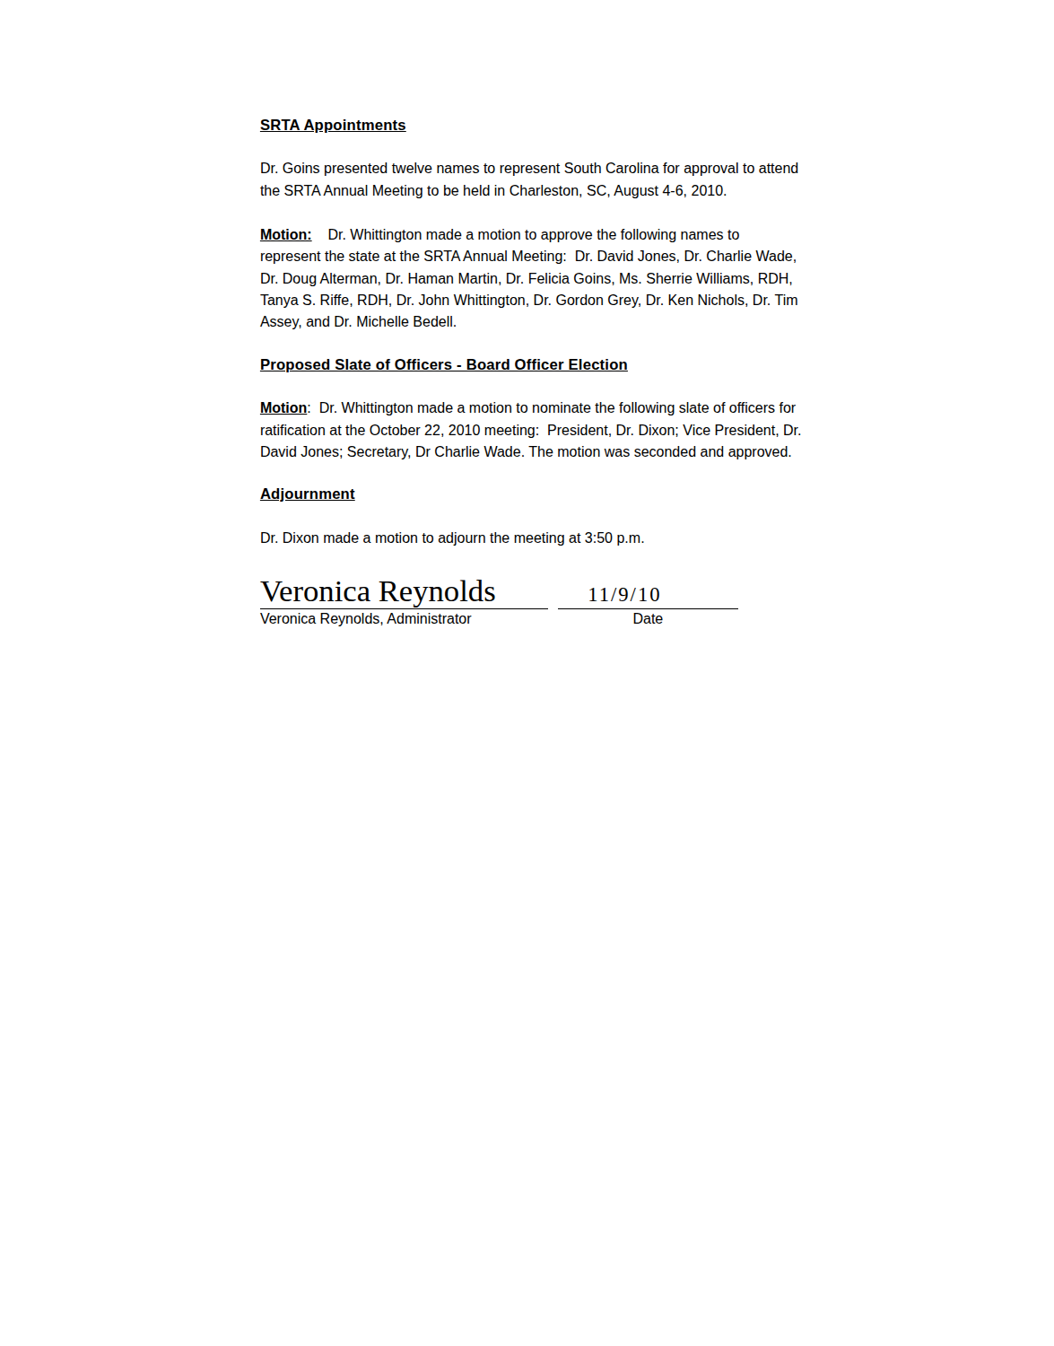SRTA Appointments
Dr. Goins presented twelve names to represent South Carolina for approval to attend the SRTA Annual Meeting to be held in Charleston, SC, August 4-6, 2010.
Motion: Dr. Whittington made a motion to approve the following names to represent the state at the SRTA Annual Meeting: Dr. David Jones, Dr. Charlie Wade, Dr. Doug Alterman, Dr. Haman Martin, Dr. Felicia Goins, Ms. Sherrie Williams, RDH, Tanya S. Riffe, RDH, Dr. John Whittington, Dr. Gordon Grey, Dr. Ken Nichols, Dr. Tim Assey, and Dr. Michelle Bedell.
Proposed Slate of Officers - Board Officer Election
Motion: Dr. Whittington made a motion to nominate the following slate of officers for ratification at the October 22, 2010 meeting: President, Dr. Dixon; Vice President, Dr. David Jones; Secretary, Dr Charlie Wade. The motion was seconded and approved.
Adjournment
Dr. Dixon made a motion to adjourn the meeting at 3:50 p.m.
Veronica Reynolds
Veronica Reynolds, Administrator
11/9/10
Date